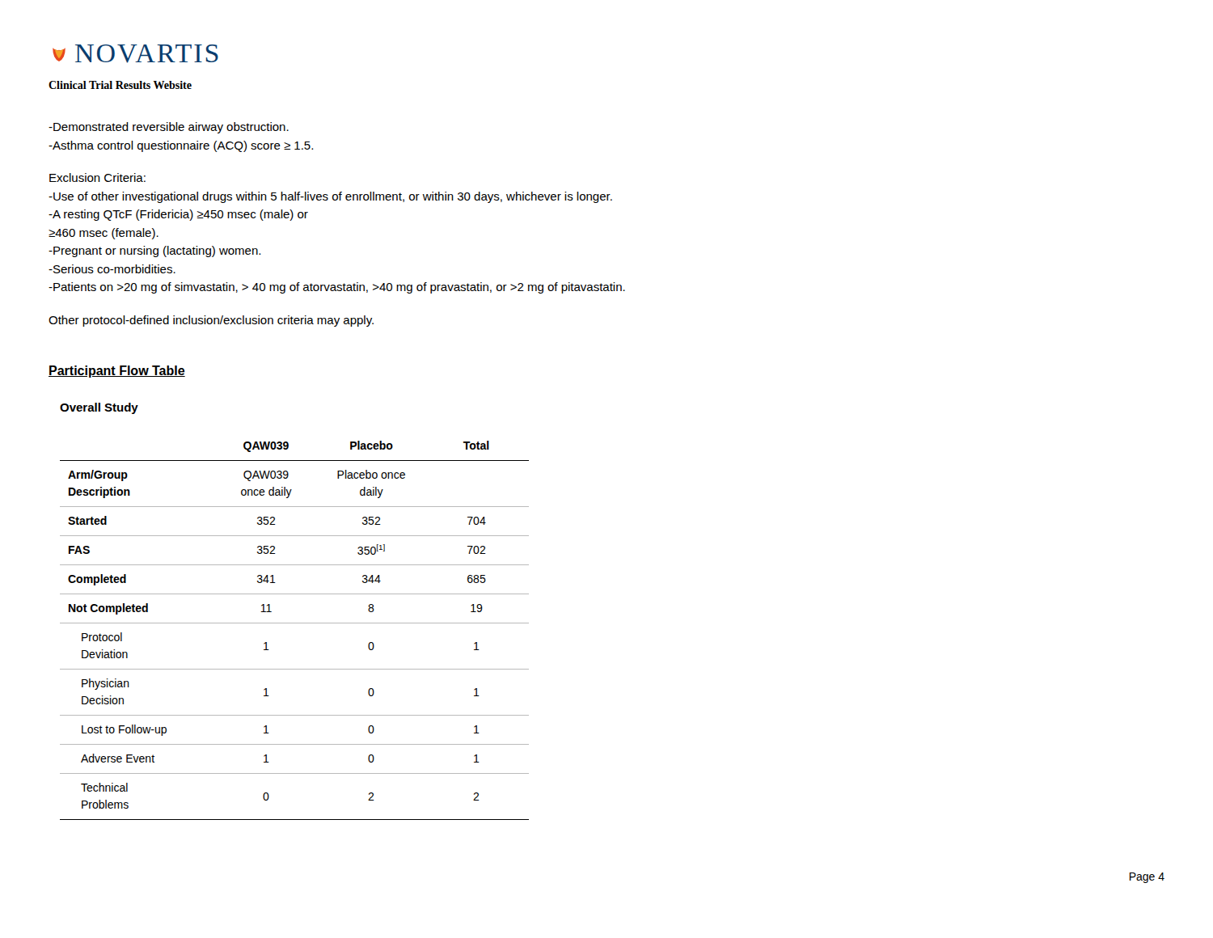NOVARTIS
Clinical Trial Results Website
-Demonstrated reversible airway obstruction.
-Asthma control questionnaire (ACQ) score ≥ 1.5.
Exclusion Criteria:
-Use of other investigational drugs within 5 half-lives of enrollment, or within 30 days, whichever is longer.
-A resting QTcF (Fridericia) ≥450 msec (male) or
≥460 msec (female).
-Pregnant or nursing (lactating) women.
-Serious co-morbidities.
-Patients on >20 mg of simvastatin, > 40 mg of atorvastatin, >40 mg of pravastatin, or >2 mg of pitavastatin.
Other protocol-defined inclusion/exclusion criteria may apply.
Participant Flow Table
Overall Study
| | QAW039 | Placebo | Total |
| --- | --- | --- | --- |
| Arm/Group Description | QAW039 once daily | Placebo once daily | |
| Started | 352 | 352 | 704 |
| FAS | 352 | 350 [1] | 702 |
| Completed | 341 | 344 | 685 |
| Not Completed | 11 | 8 | 19 |
| Protocol Deviation | 1 | 0 | 1 |
| Physician Decision | 1 | 0 | 1 |
| Lost to Follow-up | 1 | 0 | 1 |
| Adverse Event | 1 | 0 | 1 |
| Technical Problems | 0 | 2 | 2 |
Page 4